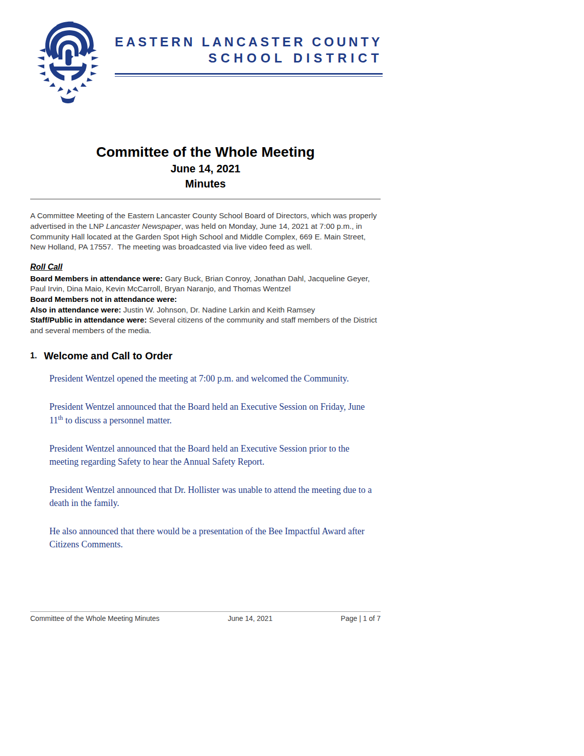EASTERN LANCASTER COUNTY
SCHOOL DISTRICT
Committee of the Whole Meeting
June 14, 2021
Minutes
A Committee Meeting of the Eastern Lancaster County School Board of Directors, which was properly advertised in the LNP Lancaster Newspaper, was held on Monday, June 14, 2021 at 7:00 p.m., in Community Hall located at the Garden Spot High School and Middle Complex, 669 E. Main Street, New Holland, PA 17557. The meeting was broadcasted via live video feed as well.
Roll Call
Board Members in attendance were: Gary Buck, Brian Conroy, Jonathan Dahl, Jacqueline Geyer, Paul Irvin, Dina Maio, Kevin McCarroll, Bryan Naranjo, and Thomas Wentzel
Board Members not in attendance were:
Also in attendance were: Justin W. Johnson, Dr. Nadine Larkin and Keith Ramsey
Staff/Public in attendance were: Several citizens of the community and staff members of the District and several members of the media.
1.
Welcome and Call to Order
President Wentzel opened the meeting at 7:00 p.m. and welcomed the Community.
President Wentzel announced that the Board held an Executive Session on Friday, June 11th to discuss a personnel matter.
President Wentzel announced that the Board held an Executive Session prior to the meeting regarding Safety to hear the Annual Safety Report.
President Wentzel announced that Dr. Hollister was unable to attend the meeting due to a death in the family.
He also announced that there would be a presentation of the Bee Impactful Award after Citizens Comments.
Committee of the Whole Meeting Minutes
June 14, 2021
Page | 1 of 7